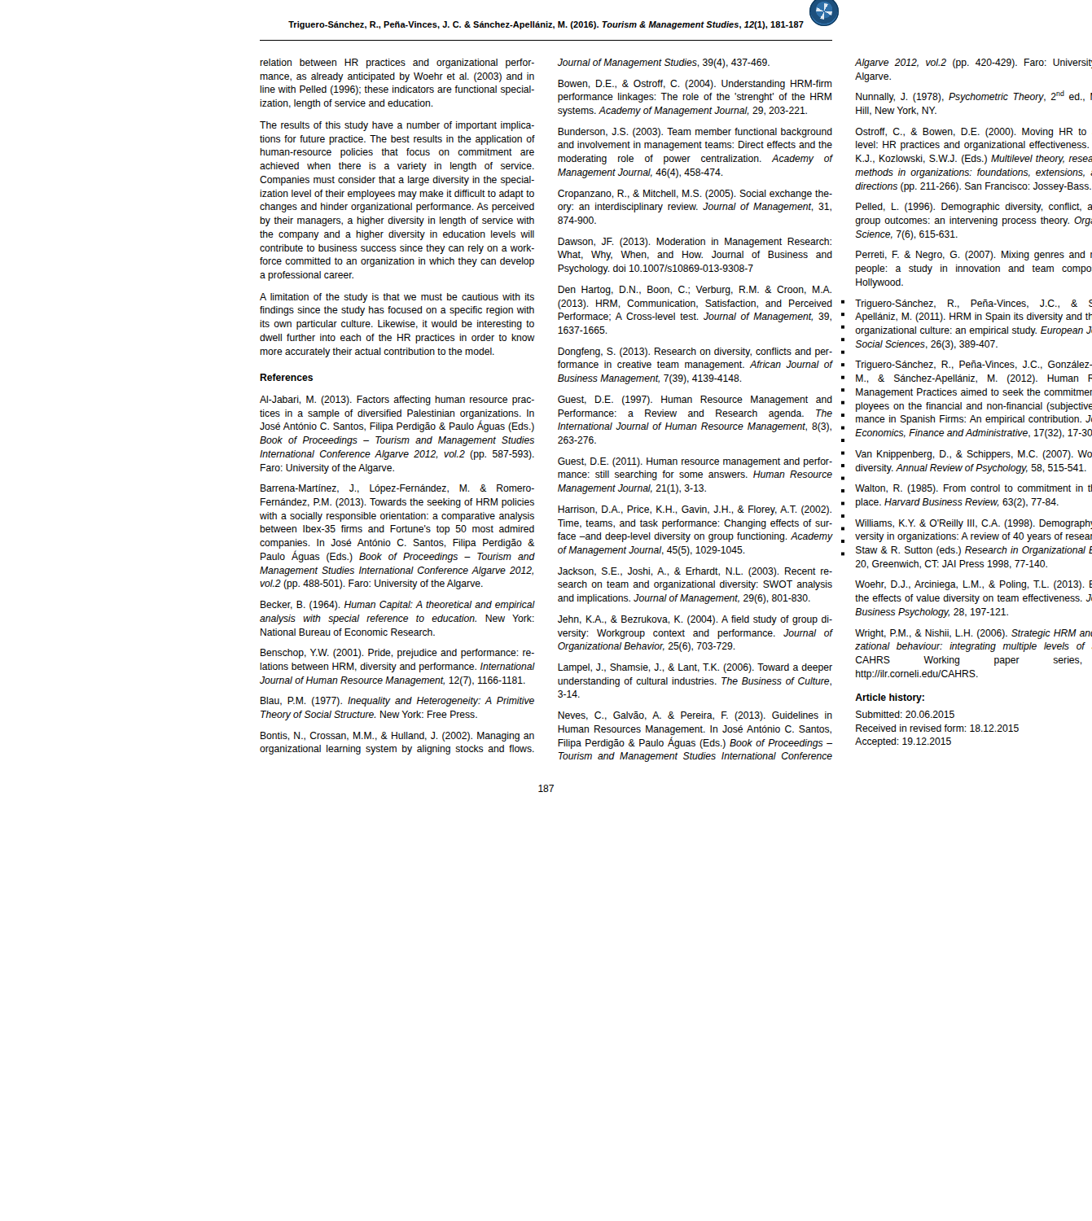Triguero-Sánchez, R., Peña-Vinces, J. C. & Sánchez-Apellániz, M. (2016). Tourism & Management Studies, 12(1), 181-187
relation between HR practices and organizational performance, as already anticipated by Woehr et al. (2003) and in line with Pelled (1996); these indicators are functional specialization, length of service and education.
The results of this study have a number of important implications for future practice. The best results in the application of human-resource policies that focus on commitment are achieved when there is a variety in length of service. Companies must consider that a large diversity in the specialization level of their employees may make it difficult to adapt to changes and hinder organizational performance. As perceived by their managers, a higher diversity in length of service with the company and a higher diversity in education levels will contribute to business success since they can rely on a workforce committed to an organization in which they can develop a professional career.
A limitation of the study is that we must be cautious with its findings since the study has focused on a specific region with its own particular culture. Likewise, it would be interesting to dwell further into each of the HR practices in order to know more accurately their actual contribution to the model.
References
Al-Jabari, M. (2013). Factors affecting human resource practices in a sample of diversified Palestinian organizations. In José António C. Santos, Filipa Perdigão & Paulo Águas (Eds.) Book of Proceedings – Tourism and Management Studies International Conference Algarve 2012, vol.2 (pp. 587-593). Faro: University of the Algarve.
Barrena-Martínez, J., López-Fernández, M. & Romero-Fernández, P.M. (2013). Towards the seeking of HRM policies with a socially responsible orientation: a comparative analysis between Ibex-35 firms and Fortune's top 50 most admired companies. In José António C. Santos, Filipa Perdigão & Paulo Águas (Eds.) Book of Proceedings – Tourism and Management Studies International Conference Algarve 2012, vol.2 (pp. 488-501). Faro: University of the Algarve.
Becker, B. (1964). Human Capital: A theoretical and empirical analysis with special reference to education. New York: National Bureau of Economic Research.
Benschop, Y.W. (2001). Pride, prejudice and performance: relations between HRM, diversity and performance. International Journal of Human Resource Management, 12(7), 1166-1181.
Blau, P.M. (1977). Inequality and Heterogeneity: A Primitive Theory of Social Structure. New York: Free Press.
Bontis, N., Crossan, M.M., & Hulland, J. (2002). Managing an organizational learning system by aligning stocks and flows. Journal of Management Studies, 39(4), 437-469.
Bowen, D.E., & Ostroff, C. (2004). Understanding HRM-firm performance linkages: The role of the 'strenght' of the HRM systems. Academy of Management Journal, 29, 203-221.
Bunderson, J.S. (2003). Team member functional background and involvement in management teams: Direct effects and the moderating role of power centralization. Academy of Management Journal, 46(4), 458-474.
Cropanzano, R., & Mitchell, M.S. (2005). Social exchange theory: an interdisciplinary review. Journal of Management, 31, 874-900.
Dawson, JF. (2013). Moderation in Management Research: What, Why, When, and How. Journal of Business and Psychology. doi 10.1007/s10869-013-9308-7
Den Hartog, D.N., Boon, C.; Verburg, R.M. & Croon, M.A. (2013). HRM, Communication, Satisfaction, and Perceived Performace; A Cross-level test. Journal of Management, 39, 1637-1665.
Dongfeng, S. (2013). Research on diversity, conflicts and performance in creative team management. African Journal of Business Management, 7(39), 4139-4148.
Guest, D.E. (1997). Human Resource Management and Performance: a Review and Research agenda. The International Journal of Human Resource Management, 8(3), 263-276.
Guest, D.E. (2011). Human resource management and performance: still searching for some answers. Human Resource Management Journal, 21(1), 3-13.
Harrison, D.A., Price, K.H., Gavin, J.H., & Florey, A.T. (2002). Time, teams, and task performance: Changing effects of surface –and deep-level diversity on group functioning. Academy of Management Journal, 45(5), 1029-1045.
Jackson, S.E., Joshi, A., & Erhardt, N.L. (2003). Recent research on team and organizational diversity: SWOT analysis and implications. Journal of Management, 29(6), 801-830.
Jehn, K.A., & Bezrukova, K. (2004). A field study of group diversity: Workgroup context and performance. Journal of Organizational Behavior, 25(6), 703-729.
Lampel, J., Shamsie, J., & Lant, T.K. (2006). Toward a deeper understanding of cultural industries. The Business of Culture, 3-14.
Neves, C., Galvão, A. & Pereira, F. (2013). Guidelines in Human Resources Management. In José António C. Santos, Filipa Perdigão & Paulo Águas (Eds.) Book of Proceedings – Tourism and Management Studies International Conference Algarve 2012, vol.2 (pp. 420-429). Faro: University of the Algarve.
Nunnally, J. (1978), Psychometric Theory, 2nd ed., McGraw-Hill, New York, NY.
Ostroff, C., & Bowen, D.E. (2000). Moving HR to a higher level: HR practices and organizational effectiveness. In Klein, K.J., Kozlowski, S.W.J. (Eds.) Multilevel theory, research, and methods in organizations: foundations, extensions, and new directions (pp. 211-266). San Francisco: Jossey-Bass.
Pelled, L. (1996). Demographic diversity, conflict, and work group outcomes: an intervening process theory. Organization Science, 7(6), 615-631.
Perreti, F. & Negro, G. (2007). Mixing genres and matching people: a study in innovation and team composition in Hollywood.
Triguero-Sánchez, R., Peña-Vinces, J.C., & Sánchez-Apellániz, M. (2011). HRM in Spain its diversity and the role of organizational culture: an empirical study. European Journal of Social Sciences, 26(3), 389-407.
Triguero-Sánchez, R., Peña-Vinces, J.C., González-Rendón, M., & Sánchez-Apellániz, M. (2012). Human Resource Management Practices aimed to seek the commitment of employees on the financial and non-financial (subjective) performance in Spanish Firms: An empirical contribution. Journal of Economics, Finance and Administrative, 17(32), 17-30.
Van Knippenberg, D., & Schippers, M.C. (2007). Work group diversity. Annual Review of Psychology, 58, 515-541.
Walton, R. (1985). From control to commitment in the workplace. Harvard Business Review, 63(2), 77-84.
Williams, K.Y. & O'Reilly III, C.A. (1998). Demography and diversity in organizations: A review of 40 years of research. In B. Staw & R. Sutton (eds.) Research in Organizational Behavior, 20, Greenwich, CT: JAI Press 1998, 77-140.
Woehr, D.J., Arciniega, L.M., & Poling, T.L. (2013). Exploring the effects of value diversity on team effectiveness. Journal of Business Psychology, 28, 197-121.
Wright, P.M., & Nishii, L.H. (2006). Strategic HRM and organizational behaviour: integrating multiple levels of analysis, CAHRS Working paper series, 05, http://ilr.corneli.edu/CAHRS.
Article history:
Submitted: 20.06.2015
Received in revised form: 18.12.2015
Accepted: 19.12.2015
187